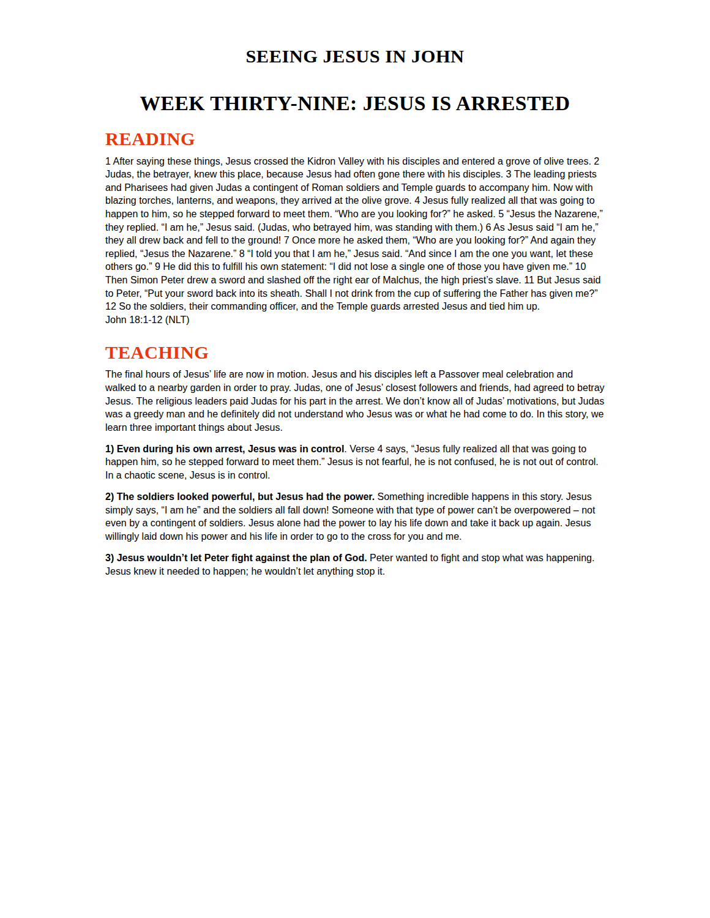SEEING JESUS IN JOHN
WEEK THIRTY-NINE: JESUS IS ARRESTED
READING
1 After saying these things, Jesus crossed the Kidron Valley with his disciples and entered a grove of olive trees. 2 Judas, the betrayer, knew this place, because Jesus had often gone there with his disciples. 3 The leading priests and Pharisees had given Judas a contingent of Roman soldiers and Temple guards to accompany him. Now with blazing torches, lanterns, and weapons, they arrived at the olive grove. 4 Jesus fully realized all that was going to happen to him, so he stepped forward to meet them. “Who are you looking for?” he asked. 5 “Jesus the Nazarene,” they replied. “I am he,” Jesus said. (Judas, who betrayed him, was standing with them.) 6 As Jesus said “I am he,” they all drew back and fell to the ground! 7 Once more he asked them, “Who are you looking for?” And again they replied, “Jesus the Nazarene.” 8 “I told you that I am he,” Jesus said. “And since I am the one you want, let these others go.” 9 He did this to fulfill his own statement: “I did not lose a single one of those you have given me.” 10 Then Simon Peter drew a sword and slashed off the right ear of Malchus, the high priest’s slave. 11 But Jesus said to Peter, “Put your sword back into its sheath. Shall I not drink from the cup of suffering the Father has given me?” 12 So the soldiers, their commanding officer, and the Temple guards arrested Jesus and tied him up. John 18:1-12 (NLT)
TEACHING
The final hours of Jesus’ life are now in motion. Jesus and his disciples left a Passover meal celebration and walked to a nearby garden in order to pray. Judas, one of Jesus’ closest followers and friends, had agreed to betray Jesus. The religious leaders paid Judas for his part in the arrest. We don’t know all of Judas’ motivations, but Judas was a greedy man and he definitely did not understand who Jesus was or what he had come to do. In this story, we learn three important things about Jesus.
1) Even during his own arrest, Jesus was in control. Verse 4 says, “Jesus fully realized all that was going to happen him, so he stepped forward to meet them.” Jesus is not fearful, he is not confused, he is not out of control. In a chaotic scene, Jesus is in control.
2) The soldiers looked powerful, but Jesus had the power. Something incredible happens in this story. Jesus simply says, “I am he” and the soldiers all fall down! Someone with that type of power can’t be overpowered – not even by a contingent of soldiers. Jesus alone had the power to lay his life down and take it back up again. Jesus willingly laid down his power and his life in order to go to the cross for you and me.
3) Jesus wouldn’t let Peter fight against the plan of God. Peter wanted to fight and stop what was happening. Jesus knew it needed to happen; he wouldn’t let anything stop it.